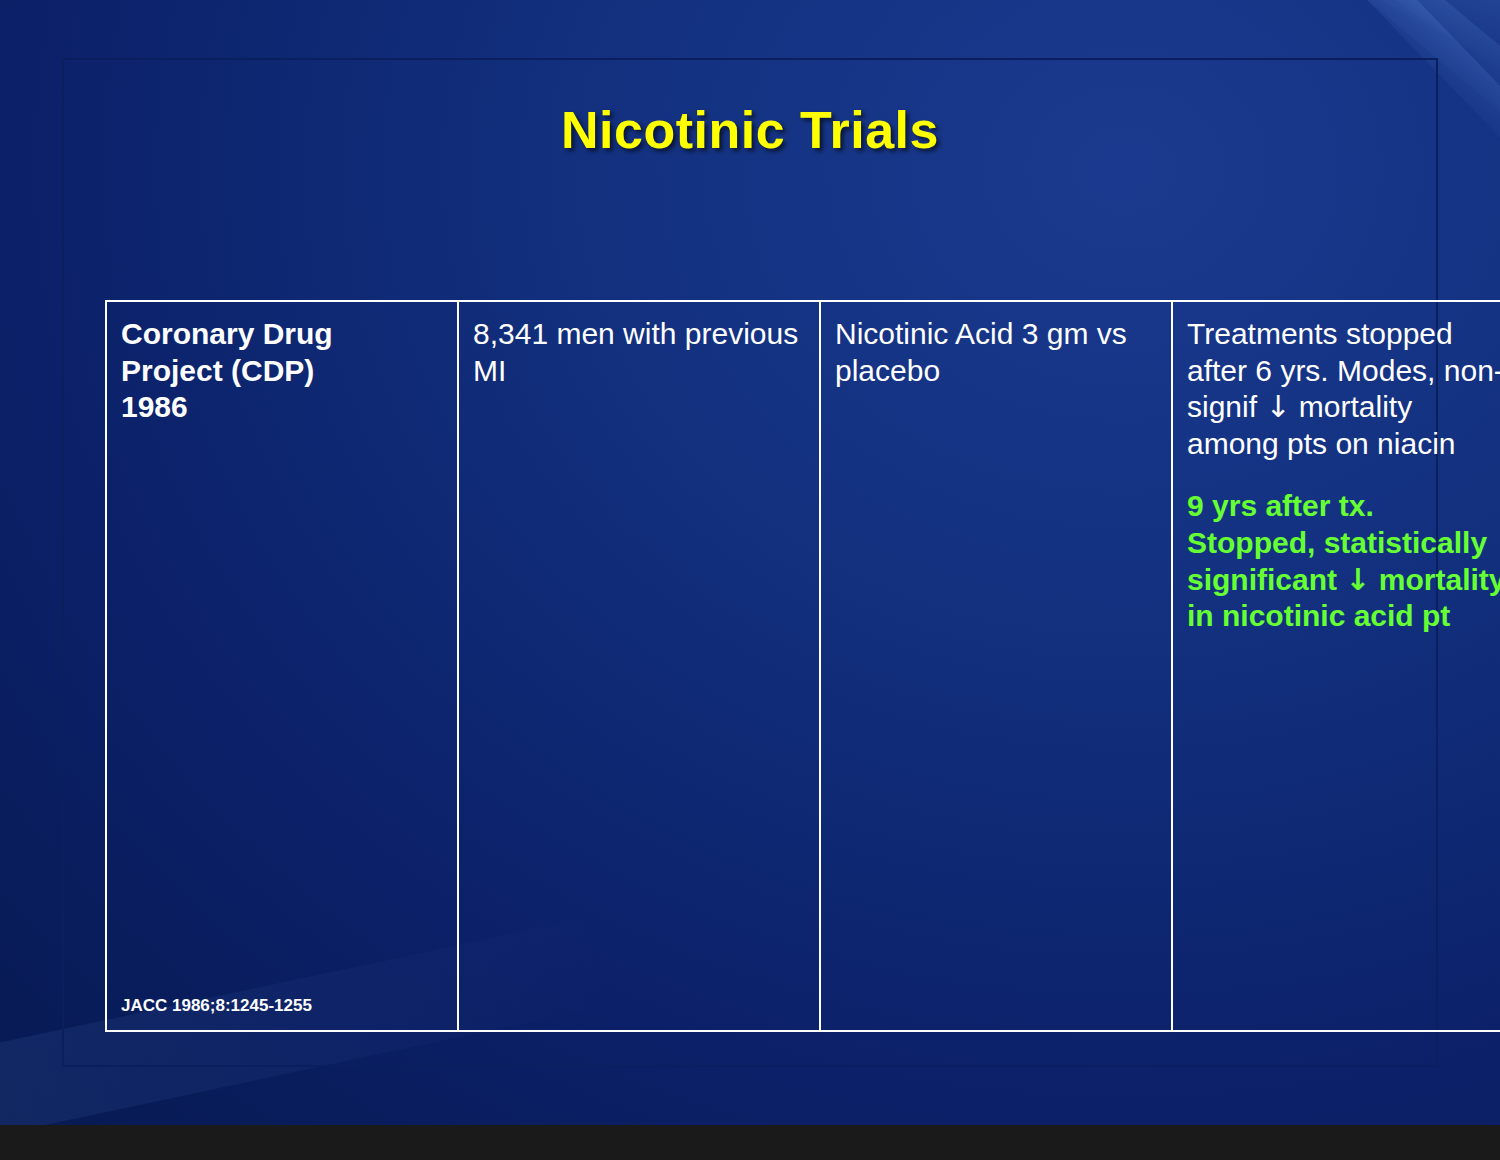Nicotinic Trials
| Coronary Drug Project (CDP) 1986 JACC 1986;8:1245-1255 | 8,341 men with previous MI | Nicotinic Acid 3 gm vs placebo | Treatments stopped after 6 yrs. Modes, non-signif ↓ mortality among pts on niacin 9 yrs after tx. Stopped, statistically significant ↓ mortality in nicotinic acid pt |